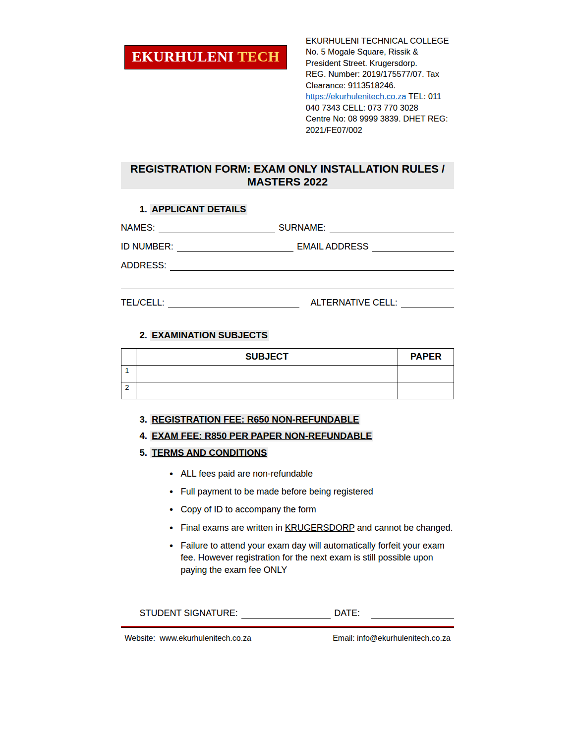EKURHULENI TECH
EKURHULENI TECHNICAL COLLEGE
No. 5 Mogale Square, Rissik & President Street. Krugersdorp.
REG. Number: 2019/175577/07. Tax Clearance: 9113518246.
https://ekurhulenitech.co.za TEL: 011 040 7343 CELL: 073 770 3028
Centre No: 08 9999 3839. DHET REG: 2021/FE07/002
REGISTRATION FORM: EXAM ONLY INSTALLATION RULES / MASTERS 2022
1.
APPLICANT DETAILS
NAMES: SURNAME:
ID NUMBER: EMAIL ADDRESS
ADDRESS:
TEL/CELL: ALTERNATIVE CELL:
2.
EXAMINATION SUBJECTS
| | SUBJECT | PAPER |
| --- | --- | --- |
| 1 | | |
| 2 | | |
3. REGISTRATION FEE: R650 NON-REFUNDABLE
4. EXAM FEE: R850 PER PAPER NON-REFUNDABLE
5. TERMS AND CONDITIONS
ALL fees paid are non-refundable
Full payment to be made before being registered
Copy of ID to accompany the form
Final exams are written in KRUGERSDORP and cannot be changed.
Failure to attend your exam day will automatically forfeit your exam fee. However registration for the next exam is still possible upon paying the exam fee ONLY
STUDENT SIGNATURE: DATE:
Website: www.ekurhulenitech.co.za Email: info@ekurhulenitech.co.za